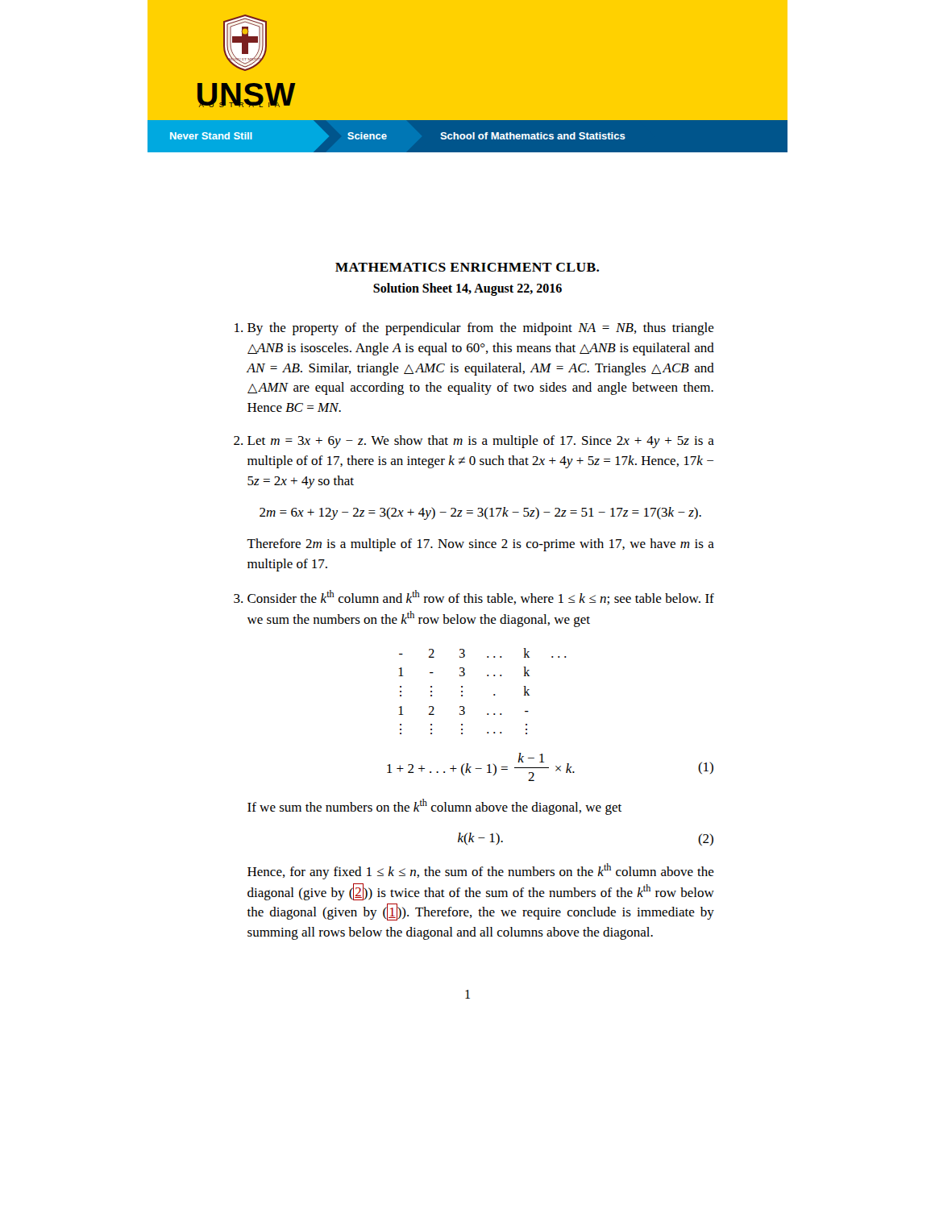MANU ET MENTE
UNSW
AUSTRALIA
Never Stand Still
Science
School of Mathematics and Statistics
MATHEMATICS ENRICHMENT CLUB.
Solution Sheet 14, August 22, 2016
By the property of the perpendicular from the midpoint NA = NB, thus triangle ANB is isosceles. Angle A is equal to 60°, this means that ANB is equilateral and AN = AB. Similar, triangle AMC is equilateral, AM = AC. Triangles ACB and AMN are equal according to the equality of two sides and angle between them. Hence BC = MN.
Let m = 3x + 6y − z. We show that m is a multiple of 17. Since 2x + 4y + 5z is a multiple of of 17, there is an integer k ≠ 0 such that 2x + 4y + 5z = 17k. Hence, 17k − 5z = 2x + 4y so that
2m = 6x + 12y − 2z = 3(2x + 4y) − 2z = 3(17k − 5z) − 2z = 51 − 17z = 17(3k − z).
Therefore 2m is a multiple of 17. Now since 2 is co-prime with 17, we have m is a multiple of 17.
Consider the kth column and kth row of this table, where 1 ≤ k ≤ n; see table below. If we sum the numbers on the kth row below the diagonal, we get
| - | 2 | 3 | . . . | k | . . . |
| 1 | - | 3 | . . . | k | |
| ⋮ | ⋮ | ⋮ | . | k | |
| 1 | 2 | 3 | . . . | - | |
| ⋮ | ⋮ | ⋮ | . . . | ⋮ | |
1 + 2 + . . . + (k − 1) = k − 12 × k. (1)
If we sum the numbers on the kth column above the diagonal, we get
k(k − 1). (2)
Hence, for any fixed 1 ≤ k ≤ n, the sum of the numbers on the kth column above the diagonal (give by (2)) is twice that of the sum of the numbers of the kth row below the diagonal (given by (1)). Therefore, the we require conclude is immediate by summing all rows below the diagonal and all columns above the diagonal.
1